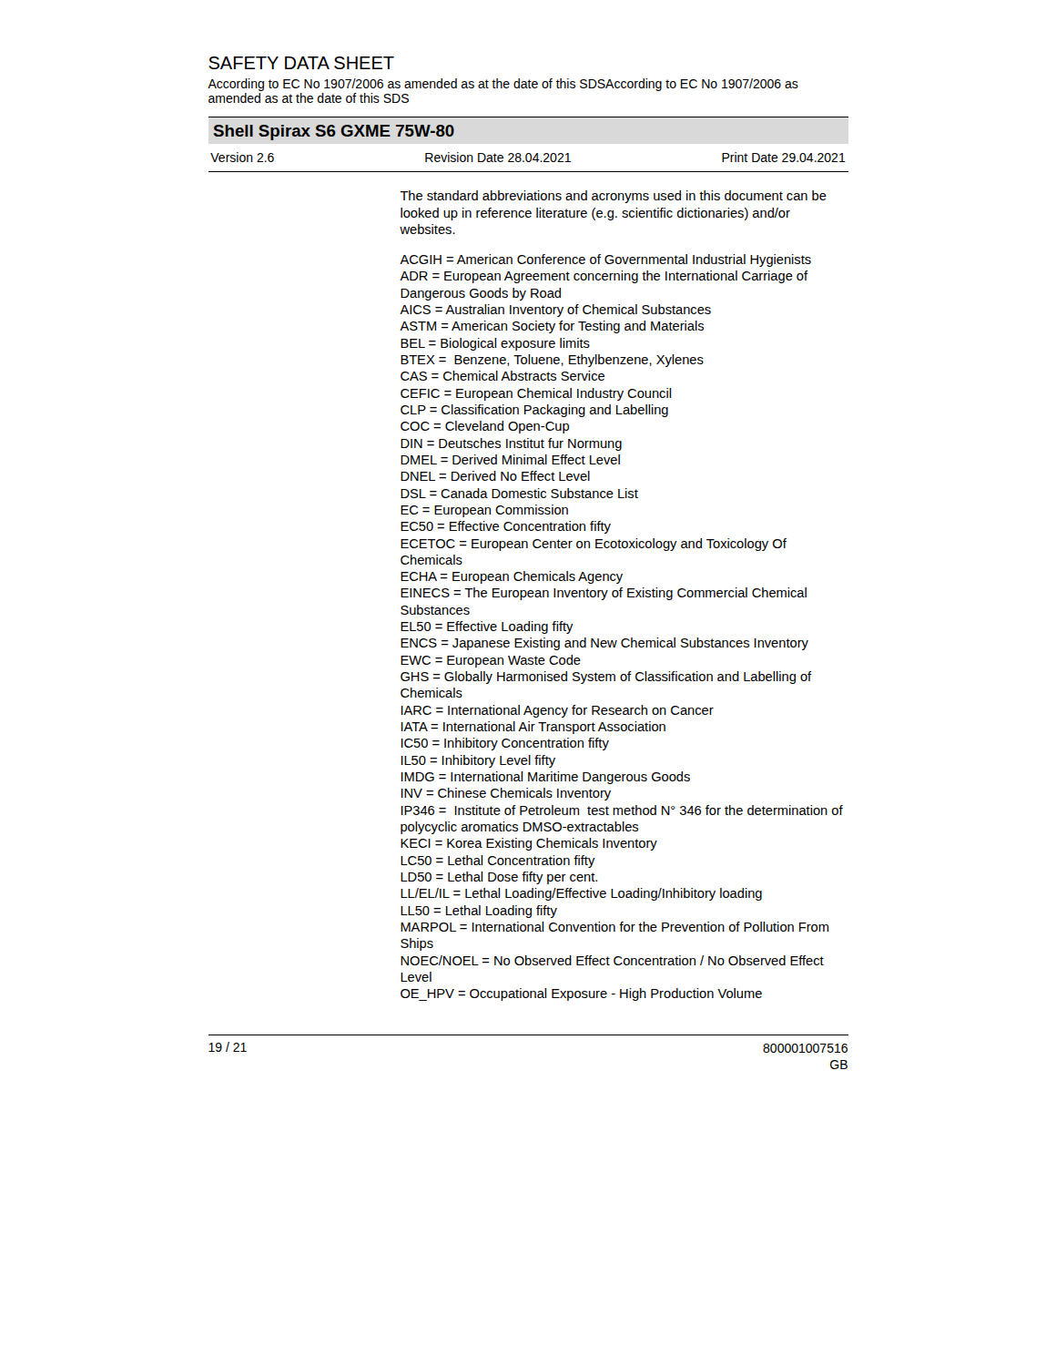SAFETY DATA SHEET
According to EC No 1907/2006 as amended as at the date of this SDSAccording to EC No 1907/2006 as amended as at the date of this SDS
Shell Spirax S6 GXME 75W-80
Version 2.6 Revision Date 28.04.2021 Print Date 29.04.2021
The standard abbreviations and acronyms used in this document can be looked up in reference literature (e.g. scientific dictionaries) and/or websites.
ACGIH = American Conference of Governmental Industrial Hygienists
ADR = European Agreement concerning the International Carriage of Dangerous Goods by Road
AICS = Australian Inventory of Chemical Substances
ASTM = American Society for Testing and Materials
BEL = Biological exposure limits
BTEX = Benzene, Toluene, Ethylbenzene, Xylenes
CAS = Chemical Abstracts Service
CEFIC = European Chemical Industry Council
CLP = Classification Packaging and Labelling
COC = Cleveland Open-Cup
DIN = Deutsches Institut fur Normung
DMEL = Derived Minimal Effect Level
DNEL = Derived No Effect Level
DSL = Canada Domestic Substance List
EC = European Commission
EC50 = Effective Concentration fifty
ECETOC = European Center on Ecotoxicology and Toxicology Of Chemicals
ECHA = European Chemicals Agency
EINECS = The European Inventory of Existing Commercial Chemical Substances
EL50 = Effective Loading fifty
ENCS = Japanese Existing and New Chemical Substances Inventory
EWC = European Waste Code
GHS = Globally Harmonised System of Classification and Labelling of Chemicals
IARC = International Agency for Research on Cancer
IATA = International Air Transport Association
IC50 = Inhibitory Concentration fifty
IL50 = Inhibitory Level fifty
IMDG = International Maritime Dangerous Goods
INV = Chinese Chemicals Inventory
IP346 = Institute of Petroleum test method N° 346 for the determination of polycyclic aromatics DMSO-extractables
KECI = Korea Existing Chemicals Inventory
LC50 = Lethal Concentration fifty
LD50 = Lethal Dose fifty per cent.
LL/EL/IL = Lethal Loading/Effective Loading/Inhibitory loading
LL50 = Lethal Loading fifty
MARPOL = International Convention for the Prevention of Pollution From Ships
NOEC/NOEL = No Observed Effect Concentration / No Observed Effect Level
OE_HPV = Occupational Exposure - High Production Volume
19 / 21
800001007516
GB